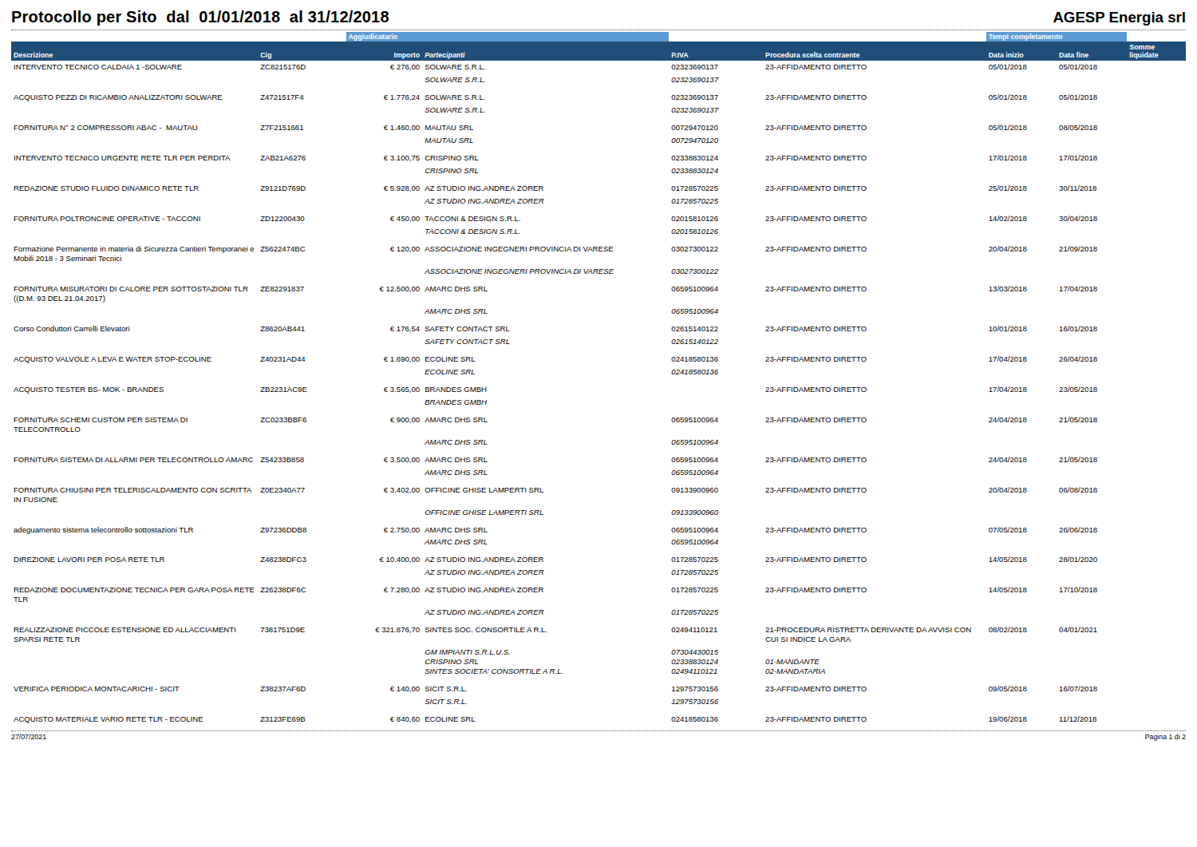Protocollo per Sito dal 01/01/2018 al 31/12/2018
AGESP Energia srl
| | | Aggiudicatario | | | Tempi completamento | |
| --- | --- | --- | --- | --- | --- | --- |
| Descrizione | Cig | Importo | Partecipanti | P.IVA | Procedura scelta contraente | Data inizio | Data fine | Somme liquidate |
| INTERVENTO TECNICO CALDAIA 1 -SOLWARE | ZC8215176D | € 276,00 | SOLWARE S.R.L. | 02323690137 | 23-AFFIDAMENTO DIRETTO | 05/01/2018 | 05/01/2018 | |
| | | | SOLWARE S.R.L. | 02323690137 | | | | |
| ACQUISTO PEZZI DI RICAMBIO ANALIZZATORI SOLWARE | Z4721517F4 | € 1.776,24 | SOLWARE S.R.L. | 02323690137 | 23-AFFIDAMENTO DIRETTO | 05/01/2018 | 05/01/2018 | |
| | | | SOLWARE S.R.L. | 02323690137 | | | | |
| FORNITURA N° 2 COMPRESSORI ABAC - MAUTAU | Z7F2151661 | € 1.460,00 | MAUTAU SRL | 00729470120 | 23-AFFIDAMENTO DIRETTO | 05/01/2018 | 08/05/2018 | |
| | | | MAUTAU SRL | 00729470120 | | | | |
| INTERVENTO TECNICO URGENTE RETE TLR PER PERDITA | ZAB21A6276 | € 3.100,75 | CRISPINO SRL | 02338830124 | 23-AFFIDAMENTO DIRETTO | 17/01/2018 | 17/01/2018 | |
| | | | CRISPINO SRL | 02338830124 | | | | |
| REDAZIONE STUDIO FLUIDO DINAMICO RETE TLR | Z9121D769D | € 5.928,00 | AZ STUDIO ING.ANDREA ZORER | 01728570225 | 23-AFFIDAMENTO DIRETTO | 25/01/2018 | 30/11/2018 | |
| | | | AZ STUDIO ING.ANDREA ZORER | 01728570225 | | | | |
| FORNITURA POLTRONCINE OPERATIVE - TACCONI | ZD12200430 | € 450,00 | TACCONI & DESIGN S.R.L. | 02015810126 | 23-AFFIDAMENTO DIRETTO | 14/02/2018 | 30/04/2018 | |
| | | | TACCONI & DESIGN S.R.L. | 02015810126 | | | | |
| Formazione Permanente in materia di Sicurezza Cantieri Temporanei e Mobili 2018 - 3 Seminari Tecnici | Z5622474BC | € 120,00 | ASSOCIAZIONE INGEGNERI PROVINCIA DI VARESE | 03027300122 | 23-AFFIDAMENTO DIRETTO | 20/04/2018 | 21/09/2018 | |
| | | | ASSOCIAZIONE INGEGNERI PROVINCIA DI VARESE | 03027300122 | | | | |
| FORNITURA MISURATORI DI CALORE PER SOTTOSTAZIONI TLR ((D.M. 93 DEL 21.04.2017) | ZE82291837 | € 12.500,00 | AMARC DHS SRL | 06595100964 | 23-AFFIDAMENTO DIRETTO | 13/03/2018 | 17/04/2018 | |
| | | | AMARC DHS SRL | 06595100964 | | | | |
| Corso Conduttori Carrelli Elevatori | Z8620AB441 | € 176,54 | SAFETY CONTACT SRL | 02615140122 | 23-AFFIDAMENTO DIRETTO | 10/01/2018 | 16/01/2018 | |
| | | | SAFETY CONTACT SRL | 02615140122 | | | | |
| ACQUISTO VALVOLE A LEVA E WATER STOP-ECOLINE | Z40231AD44 | € 1.690,00 | ECOLINE SRL | 02418580136 | 23-AFFIDAMENTO DIRETTO | 17/04/2018 | 26/04/2018 | |
| | | | ECOLINE SRL | 02418580136 | | | | |
| ACQUISTO TESTER BS- MOK - BRANDES | ZB2231AC9E | € 3.565,00 | BRANDES GMBH | | 23-AFFIDAMENTO DIRETTO | 17/04/2018 | 23/05/2018 | |
| | | | BRANDES GMBH | | | | | |
| FORNITURA SCHEMI CUSTOM PER SISTEMA DI TELECONTROLLO | ZC0233BBF6 | € 900,00 | AMARC DHS SRL | 06595100964 | 23-AFFIDAMENTO DIRETTO | 24/04/2018 | 21/05/2018 | |
| | | | AMARC DHS SRL | 06595100964 | | | | |
| FORNITURA SISTEMA DI ALLARMI PER TELECONTROLLO AMARC | Z54233B858 | € 3.500,00 | AMARC DHS SRL | 06595100964 | 23-AFFIDAMENTO DIRETTO | 24/04/2018 | 21/05/2018 | |
| | | | AMARC DHS SRL | 06595100964 | | | | |
| FORNITURA CHIUSINI PER TELERISCALDAMENTO CON SCRITTA IN FUSIONE | Z0E2340A77 | € 3.402,00 | OFFICINE GHISE LAMPERTI SRL | 09133900960 | 23-AFFIDAMENTO DIRETTO | 20/04/2018 | 06/08/2018 | |
| | | | OFFICINE GHISE LAMPERTI SRL | 09133900960 | | | | |
| adeguamento sistema telecontrollo sottostazioni TLR | Z97236DDB8 | € 2.750,00 | AMARC DHS SRL | 06595100964 | 23-AFFIDAMENTO DIRETTO | 07/05/2018 | 26/06/2018 | |
| | | | AMARC DHS SRL | 06595100964 | | | | |
| DIREZIONE LAVORI PER POSA RETE TLR | Z48238DFC3 | € 10.400,00 | AZ STUDIO ING.ANDREA ZORER | 01728570225 | 23-AFFIDAMENTO DIRETTO | 14/05/2018 | 28/01/2020 | |
| | | | AZ STUDIO ING.ANDREA ZORER | 01728570225 | | | | |
| REDAZIONE DOCUMENTAZIONE TECNICA PER GARA POSA RETE TLR | Z26238DF6C | € 7.280,00 | AZ STUDIO ING.ANDREA ZORER | 01728570225 | 23-AFFIDAMENTO DIRETTO | 14/05/2018 | 17/10/2018 | |
| | | | AZ STUDIO ING.ANDREA ZORER | 01728570225 | | | | |
| REALIZZAZIONE PICCOLE ESTENSIONE ED ALLACCIAMENTI SPARSI RETE TLR | 7381751D9E | € 321.876,70 | SINTES SOC. CONSORTILE A R.L. | 02494110121 | 21-PROCEDURA RISTRETTA DERIVANTE DA AVVISI CON CUI SI INDICE LA GARA | 08/02/2018 | 04/01/2021 | |
| | | | GM IMPIANTI S.R.L.U.S. CRISPINO SRL SINTES SOCIETA' CONSORTILE A R.L. | 07304430015 02338830124 02494110121 | 01-MANDANTE 02-MANDATARIA | | | |
| VERIFICA PERIODICA MONTACARICHI - SICIT | Z38237AF6D | € 140,00 | SICIT S.R.L. | 12975730156 | 23-AFFIDAMENTO DIRETTO | 09/05/2018 | 16/07/2018 | |
| | | | SICIT S.R.L. | 12975730156 | | | | |
| ACQUISTO MATERIALE VARIO RETE TLR - ECOLINE | Z3123FE69B | € 840,60 | ECOLINE SRL | 02418580136 | 23-AFFIDAMENTO DIRETTO | 19/06/2018 | 11/12/2018 | |
27/07/2021
Pagina 1 di 2